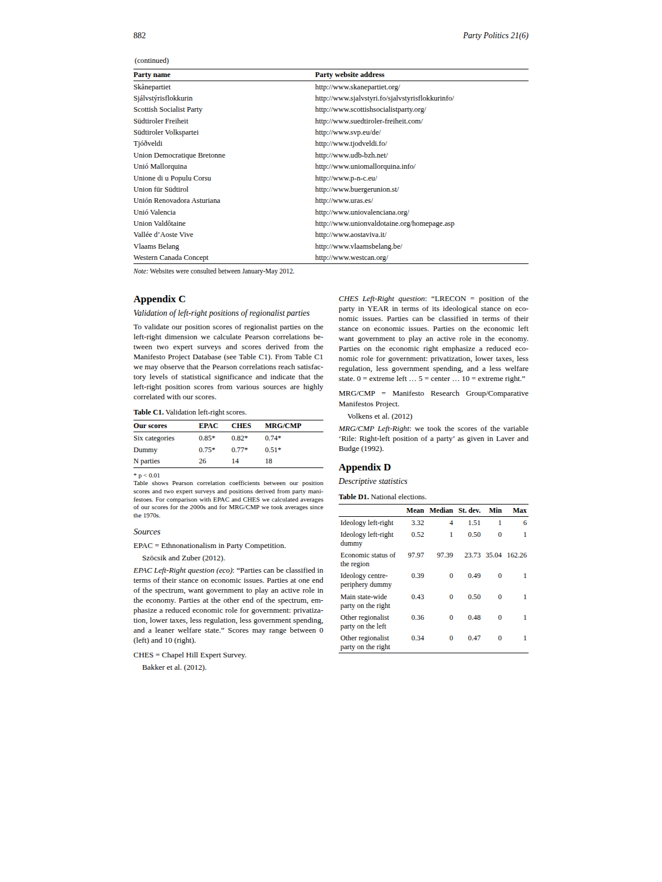882 Party Politics 21(6)
(continued)
| Party name | Party website address |
| --- | --- |
| Skånepartiet | http://www.skanepartiet.org/ |
| Sjálvstýrisflokkurin | http://www.sjalvstyri.fo/sjalvstyrisflokkurinfo/ |
| Scottish Socialist Party | http://www.scottishsocialistparty.org/ |
| Südtiroler Freiheit | http://www.suedtiroler-freiheit.com/ |
| Südtiroler Volkspartei | http://www.svp.eu/de/ |
| Tjóðveldi | http://www.tjodveldi.fo/ |
| Union Democratique Bretonne | http://www.udb-bzh.net/ |
| Unió Mallorquina | http://www.uniomallorquina.info/ |
| Unione di u Populu Corsu | http://www.p-n-c.eu/ |
| Union für Südtirol | http://www.buergerunion.st/ |
| Unión Renovadora Asturiana | http://www.uras.es/ |
| Unió Valencia | http://www.uniovalenciana.org/ |
| Union Valdôtaine | http://www.unionvaldotaine.org/homepage.asp |
| Vallée d’Aoste Vive | http://www.aostaviva.it/ |
| Vlaams Belang | http://www.vlaamsbelang.be/ |
| Western Canada Concept | http://www.westcan.org/ |
Note: Websites were consulted between January-May 2012.
Appendix C
Validation of left-right positions of regionalist parties
To validate our position scores of regionalist parties on the left-right dimension we calculate Pearson correlations between two expert surveys and scores derived from the Manifesto Project Database (see Table C1). From Table C1 we may observe that the Pearson correlations reach satisfactory levels of statistical significance and indicate that the left-right position scores from various sources are highly correlated with our scores.
Table C1. Validation left-right scores.
| Our scores | EPAC | CHES | MRG/CMP |
| --- | --- | --- | --- |
| Six categories | 0.85* | 0.82* | 0.74* |
| Dummy | 0.75* | 0.77* | 0.51* |
| N parties | 26 | 14 | 18 |
* p < 0.01
Table shows Pearson correlation coefficients between our position scores and two expert surveys and positions derived from party manifestoes. For comparison with EPAC and CHES we calculated averages of our scores for the 2000s and for MRG/CMP we took averages since the 1970s.
Sources
EPAC = Ethnonationalism in Party Competition.
Szöcsik and Zuber (2012).
EPAC Left-Right question (eco): “Parties can be classified in terms of their stance on economic issues. Parties at one end of the spectrum, want government to play an active role in the economy. Parties at the other end of the spectrum, emphasize a reduced economic role for government: privatization, lower taxes, less regulation, less government spending, and a leaner welfare state.” Scores may range between 0 (left) and 10 (right).
CHES = Chapel Hill Expert Survey.
Bakker et al. (2012).
CHES Left-Right question: “LRECON = position of the party in YEAR in terms of its ideological stance on economic issues. Parties can be classified in terms of their stance on economic issues. Parties on the economic left want government to play an active role in the economy. Parties on the economic right emphasize a reduced economic role for government: privatization, lower taxes, less regulation, less government spending, and a less welfare state. 0 = extreme left … 5 = center … 10 = extreme right.”
MRG/CMP = Manifesto Research Group/Comparative Manifestos Project.
Volkens et al. (2012)
MRG/CMP Left-Right: we took the scores of the variable ‘Rile: Right-left position of a party’ as given in Laver and Budge (1992).
Appendix D
Descriptive statistics
Table D1. National elections.
| | Mean | Median | St. dev. | Min | Max |
| --- | --- | --- | --- | --- | --- |
| Ideology left-right | 3.32 | 4 | 1.51 | 1 | 6 |
| Ideology left-right dummy | 0.52 | 1 | 0.50 | 0 | 1 |
| Economic status of the region | 97.97 | 97.39 | 23.73 | 35.04 | 162.26 |
| Ideology centre-periphery dummy | 0.39 | 0 | 0.49 | 0 | 1 |
| Main state-wide party on the right | 0.43 | 0 | 0.50 | 0 | 1 |
| Other regionalist party on the left | 0.36 | 0 | 0.48 | 0 | 1 |
| Other regionalist party on the right | 0.34 | 0 | 0.47 | 0 | 1 |